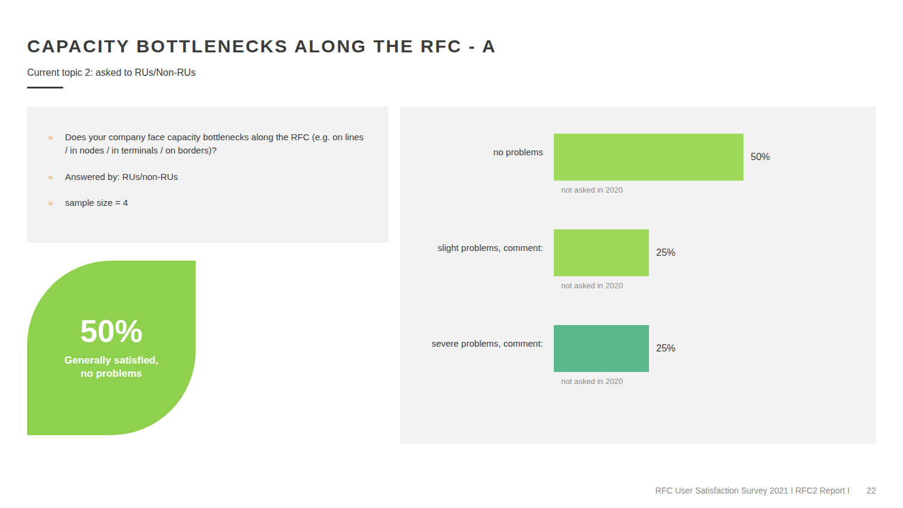Capacity bottlenecks along the RFC - A
Current topic 2: asked to RUs/Non-RUs
Does your company face capacity bottlenecks along the RFC (e.g. on lines / in nodes / in terminals / on borders)?
Answered by: RUs/non-RUs
sample size = 4
50%
Generally satisfied,
no problems
no problems
50%
not asked in 2020
slight problems, comment:
25%
not asked in 2020
severe problems, comment:
25%
not asked in 2020
RFC User Satisfaction Survey 2021 I RFC2 Report I22